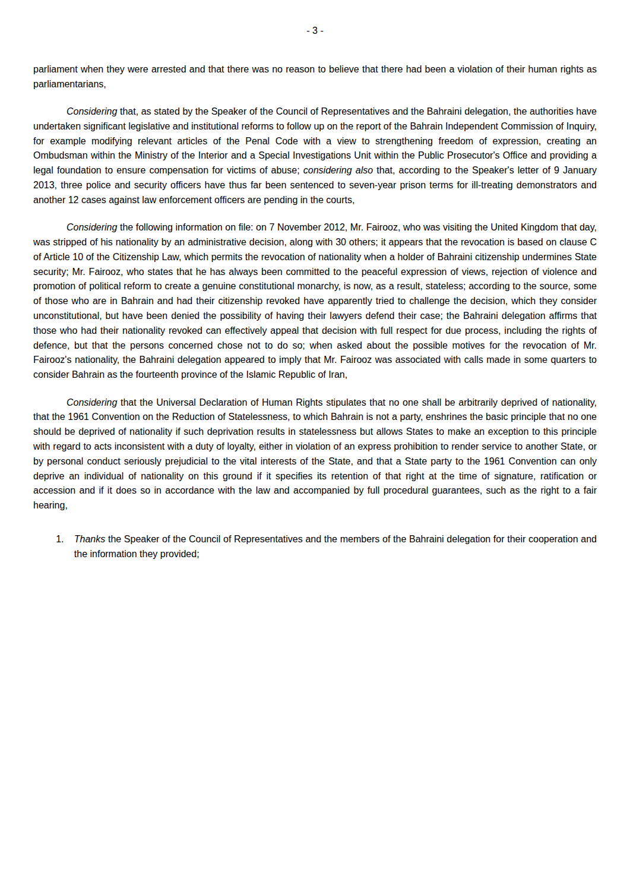- 3 -
parliament when they were arrested and that there was no reason to believe that there had been a violation of their human rights as parliamentarians,
Considering that, as stated by the Speaker of the Council of Representatives and the Bahraini delegation, the authorities have undertaken significant legislative and institutional reforms to follow up on the report of the Bahrain Independent Commission of Inquiry, for example modifying relevant articles of the Penal Code with a view to strengthening freedom of expression, creating an Ombudsman within the Ministry of the Interior and a Special Investigations Unit within the Public Prosecutor's Office and providing a legal foundation to ensure compensation for victims of abuse; considering also that, according to the Speaker's letter of 9 January 2013, three police and security officers have thus far been sentenced to seven-year prison terms for ill-treating demonstrators and another 12 cases against law enforcement officers are pending in the courts,
Considering the following information on file: on 7 November 2012, Mr. Fairooz, who was visiting the United Kingdom that day, was stripped of his nationality by an administrative decision, along with 30 others; it appears that the revocation is based on clause C of Article 10 of the Citizenship Law, which permits the revocation of nationality when a holder of Bahraini citizenship undermines State security; Mr. Fairooz, who states that he has always been committed to the peaceful expression of views, rejection of violence and promotion of political reform to create a genuine constitutional monarchy, is now, as a result, stateless; according to the source, some of those who are in Bahrain and had their citizenship revoked have apparently tried to challenge the decision, which they consider unconstitutional, but have been denied the possibility of having their lawyers defend their case; the Bahraini delegation affirms that those who had their nationality revoked can effectively appeal that decision with full respect for due process, including the rights of defence, but that the persons concerned chose not to do so; when asked about the possible motives for the revocation of Mr. Fairooz's nationality, the Bahraini delegation appeared to imply that Mr. Fairooz was associated with calls made in some quarters to consider Bahrain as the fourteenth province of the Islamic Republic of Iran,
Considering that the Universal Declaration of Human Rights stipulates that no one shall be arbitrarily deprived of nationality, that the 1961 Convention on the Reduction of Statelessness, to which Bahrain is not a party, enshrines the basic principle that no one should be deprived of nationality if such deprivation results in statelessness but allows States to make an exception to this principle with regard to acts inconsistent with a duty of loyalty, either in violation of an express prohibition to render service to another State, or by personal conduct seriously prejudicial to the vital interests of the State, and that a State party to the 1961 Convention can only deprive an individual of nationality on this ground if it specifies its retention of that right at the time of signature, ratification or accession and if it does so in accordance with the law and accompanied by full procedural guarantees, such as the right to a fair hearing,
Thanks the Speaker of the Council of Representatives and the members of the Bahraini delegation for their cooperation and the information they provided;